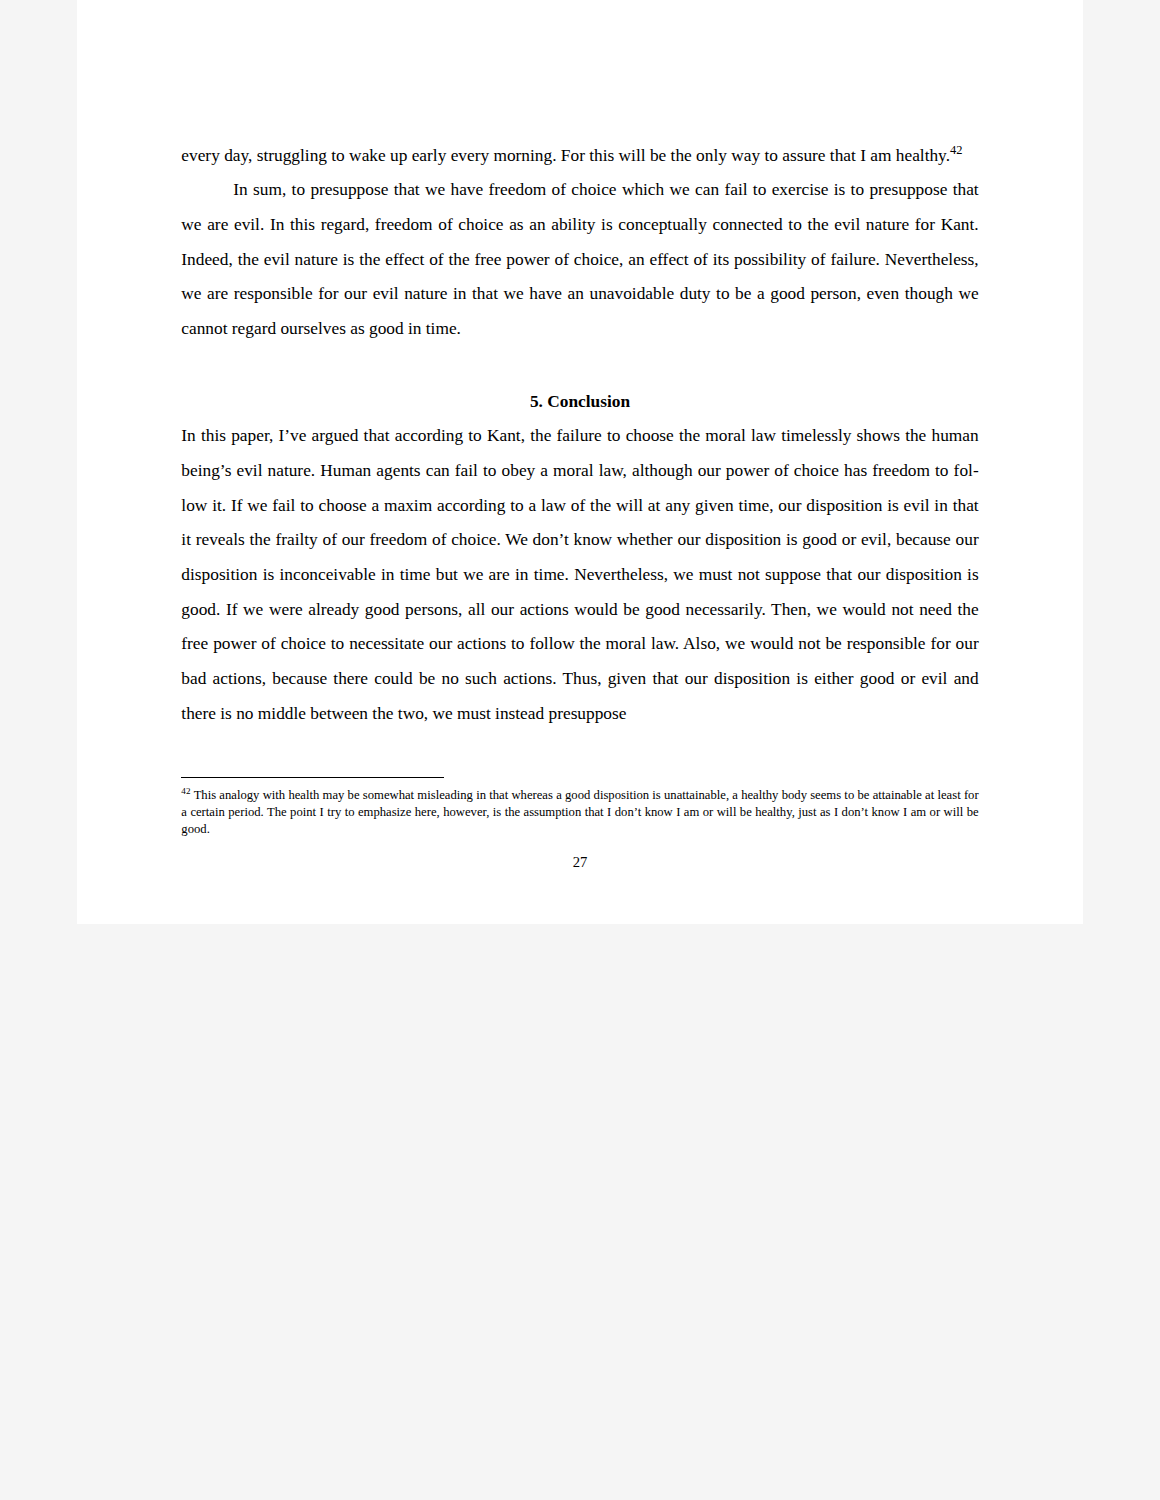every day, struggling to wake up early every morning. For this will be the only way to assure that I am healthy.42
In sum, to presuppose that we have freedom of choice which we can fail to exercise is to presuppose that we are evil. In this regard, freedom of choice as an ability is conceptually connected to the evil nature for Kant. Indeed, the evil nature is the effect of the free power of choice, an effect of its possibility of failure. Nevertheless, we are responsible for our evil nature in that we have an unavoidable duty to be a good person, even though we cannot regard ourselves as good in time.
5. Conclusion
In this paper, I’ve argued that according to Kant, the failure to choose the moral law timelessly shows the human being’s evil nature. Human agents can fail to obey a moral law, although our power of choice has freedom to follow it. If we fail to choose a maxim according to a law of the will at any given time, our disposition is evil in that it reveals the frailty of our freedom of choice. We don’t know whether our disposition is good or evil, because our disposition is inconceivable in time but we are in time. Nevertheless, we must not suppose that our disposition is good. If we were already good persons, all our actions would be good necessarily. Then, we would not need the free power of choice to necessitate our actions to follow the moral law. Also, we would not be responsible for our bad actions, because there could be no such actions. Thus, given that our disposition is either good or evil and there is no middle between the two, we must instead presuppose
42This analogy with health may be somewhat misleading in that whereas a good disposition is unattainable, a healthy body seems to be attainable at least for a certain period. The point I try to emphasize here, however, is the assumption that I don’t know I am or will be healthy, just as I don’t know I am or will be good.
27